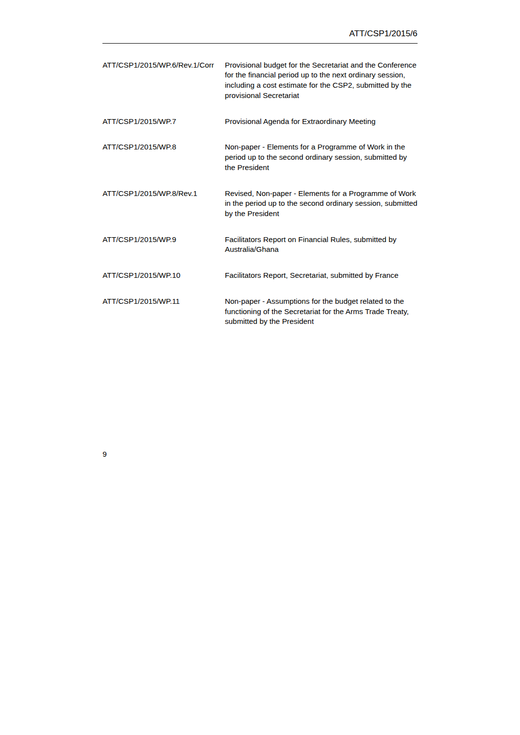ATT/CSP1/2015/6
| ATT/CSP1/2015/WP.6/Rev.1/Corr | Provisional budget for the Secretariat and the Conference for the financial period up to the next ordinary session, including a cost estimate for the CSP2, submitted by the provisional Secretariat |
| ATT/CSP1/2015/WP.7 | Provisional Agenda for Extraordinary Meeting |
| ATT/CSP1/2015/WP.8 | Non-paper - Elements for a Programme of Work in the period up to the second ordinary session, submitted by the President |
| ATT/CSP1/2015/WP.8/Rev.1 | Revised, Non-paper - Elements for a Programme of Work in the period up to the second ordinary session, submitted by the President |
| ATT/CSP1/2015/WP.9 | Facilitators Report on Financial Rules, submitted by Australia/Ghana |
| ATT/CSP1/2015/WP.10 | Facilitators Report, Secretariat, submitted by France |
| ATT/CSP1/2015/WP.11 | Non-paper - Assumptions for the budget related to the functioning of the Secretariat for the Arms Trade Treaty, submitted by the President |
9